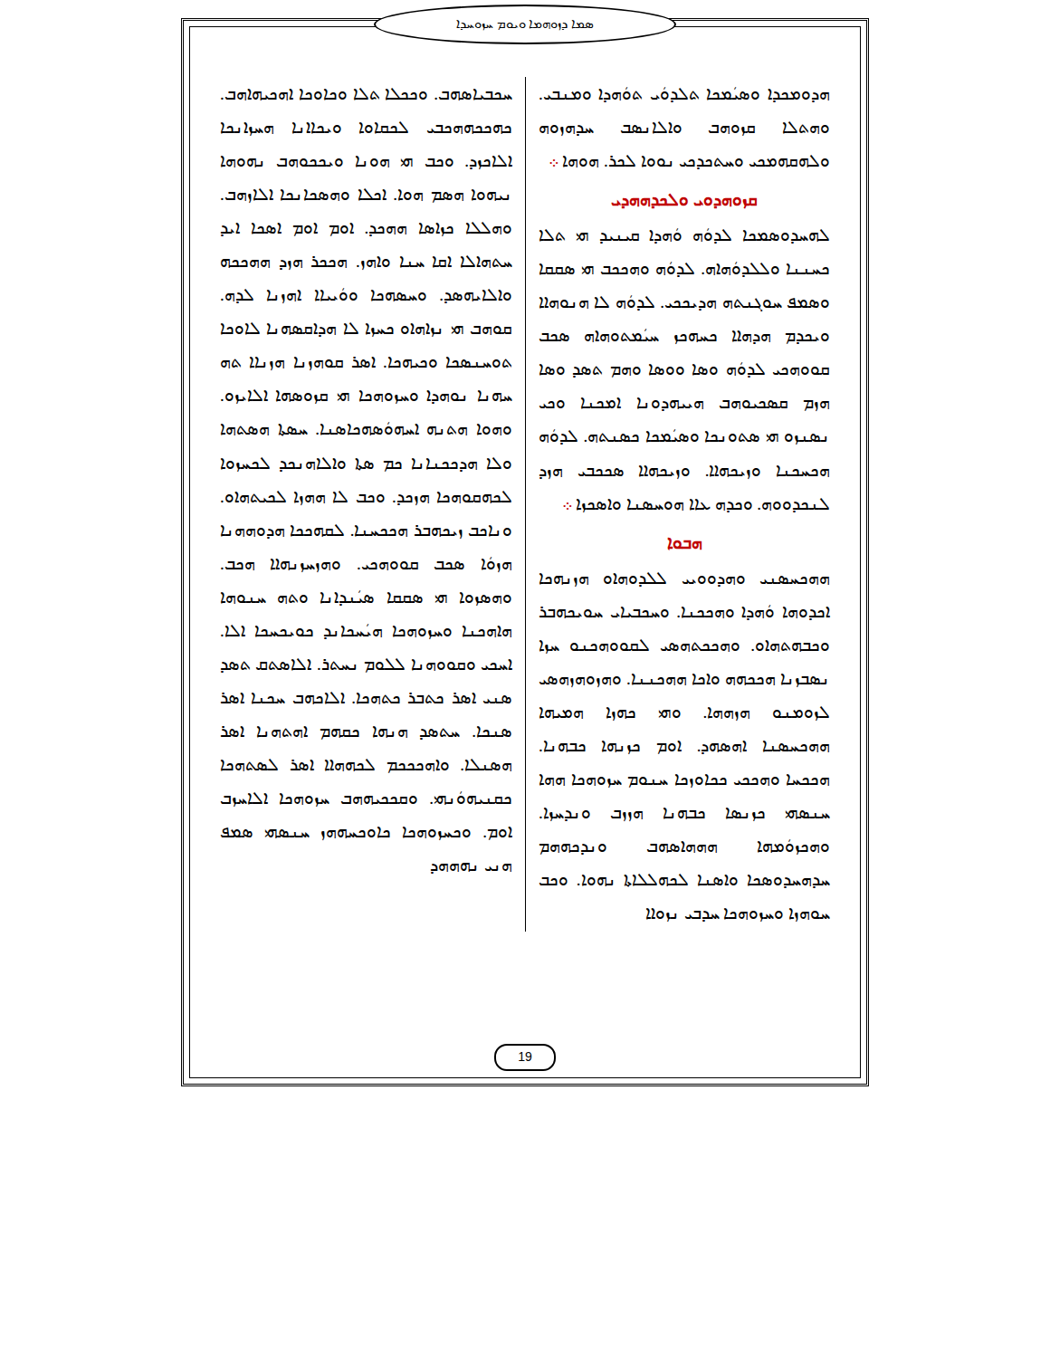ܣܡܐ ܕܙܘܗܡܐ ܘܝܘܡ ܚܙܘܚܕܐ
ܗܕܘܡܟܕܐ ܘܣܝܿܡܟܐ ܬܠܕܘܿܝ ܬܘܿܗܕܐ ܘܡܢܒܝ. ܘܗܬܠܐ ܩܙܘܗܒ ܘܐܠܐܢܣܒ ܚܕܗܙܘܗ ܘܠܗܩܗܡܟܝ ܘܚܬܟܕܟܝ ܢܘܘܐ ܠܟܪ. ܗܘܗܐ ܀
ܩܙܘܗܕܘܝ ܘܠܟܕܗܗܕܝ
ܠܗܚܕܘܣܡܟܐ ܠܕܘܿܗ ܘܿܗܕܐ ܩܝܢܝܕ ܗܝ ܬܠܐ ܟܚܢܢܐ ܘܠܠܕܘܿܗܐܗ. ܠܕܘܿܗ ܘܗܟܟܒ ܗܝ ܣܩܩܐ ܘܣܡܦ ܚܘܓܢܬܗ ܗܕܝܟܟܝ. ܠܕܘܿܗ ܠܐ ܗܢܘܗܐܐ ܘܝܟܕܡ ܗܕܗܐܐ ܟܚܗܟܙ ܚܝܿܡܬܘܗܐܗ ܣܟܒ ܩܘܘܗܟܝ ܠܕܘܿܗ ܘܣܐ ܘܘܣܐ ܘܗܡ ܬܣܕ ܘܣܐ ܗܙܡ ܩܣܟܝܘܗܒ ܗܝܝܗܕܘܢܐ ܐܡܟܢܐ ܘܟܝ ܢܣܢܙܘ ܗܝ ܣܬܘܢܟܐ ܘܣܝܿܡܟܐ ܟܣܢܬܗ. ܠܕܘܿܗ ܗܟܚܟܢܐ ܘܙܝܟܗܐܐ. ܘܙܝܟܗܐܐ ܣܟܟܒܝ ܗܙܕ ܠܢܟܕܘܘܗ. ܘܟܕܗ ܥܐܐ ܗܘܚܣܢܐ ܘܐܣܟܙܐ ܀
ܗܒܘܐ
ܗܗܟܚܣܢܝ ܘܗܕܘܘܝܝ ܠܠܕܘܗܐܘ ܗܙܢܗܟܐ ܐܟܕܘܗܐ ܘܿܗܕܐ ܘܗܟܟܢܐ. ܘܚܟܒܝܐܝ ܚܘܝܟܗܒܪ ܘܟܒܗܬܗܐܘ. ܘܗܟܟܬܗܣܝ ܠܩܘܘܗܟܢܘ ܚܙܐ ܢܣܒܙܢܐ ܗܟܟܗܗ ܘܐܟܐ ܗܗܟܢܢܐ. ܘܗܙܘܗܙܗܣܝ ܠܙܘܡܢܘ ܗܙܗܗܐ. ܘܗܝ ܟܗܙܐ ܗܡܝܗܐ ܗܗܟܚܣܢܐ ܐܗܣܗܕ. ܐܘܡ ܟܙܢܗܐ ܟܒܗܢܐ. ܗܟܟܚܐ ܘܗܟܟܝ ܟܟܐܘܙܟܐ ܚܢܘܡ ܚܙܘܗܟܐ ܗܗܐ ܚܢܣܗܝ ܟܙܢܣܐ ܟܒܗܢܐ ܗܙܙܒ ܘܢܕܚܙܐ. ܘܗܟܙܘܿܡܗܐ ܗܗܗܐܣܗܒ ܘܢܕܟܗܗܡ ܚܕܗܚܕܘܣܟܐ ܘܐܣܢܐ ܠܟܗܠܠܐܬܐ ܢܗܘܐ. ܘܟܒ ܚܘܗܙܐ ܘܚܙܘܗܟܐ ܚܕܒܝ ܢܙܘܐܐ
ܚܟܒܝܐܣܗܒ. ܘܟܟܠܐ ܬܠܐ ܘܟܐܘܟܐ ܐܗܟܝܗܐܗܒ. ܟܗܟܟܗܗܟܒܝ ܠܟܩܐܘܐ ܘܝܟܐܐܢܐ ܗܚܙܐܢܟܐ ܐܠܐܟܙܕ. ܘܟܒ ܗܝ ܗܘܢܐ ܘܝܟܟܘܗܒ ܢܗܘܗܐ ܢܝܗܘܐ ܗܣܡ ܗܘܐ. ܐܟܠܐ ܘܗܣܟܐܢܟܐ ܐܠܐܙܗܒ. ܘܗܠܠܐ ܟܙܐܣܐ ܗܗܟܕ. ܐܘܡ ܐܘܡ ܐܣܟܐ ܐܝܕ ܚܬܗܐܠܐ ܐܩܐ ܚܢܐ ܘܐܗܙ. ܗܟܟܪ ܗܙܕ ܗܗܟܟܗ ܘܐܠܐܝܗܣܕ. ܘܚܣܗܟܐ ܘܘܿܝܝܐܐ ܐܗܙܢܐ ܠܕܗ. ܩܘܗܒ ܗܝ ܢܙܐܗܐܘ ܟܚܙܐ ܠܐ ܗܕܐܩܣܗܢܐ ܠܐܘܟܐ ܬܘܚܢܣܟܐ ܘܟܝܗܟܐ. ܐܣܪ ܩܘܗܙܢܐ ܗܙܢܐܐ ܬܗ ܚܗܢܐ ܢܘܗܕܐ ܘܚܙܘܗܟܐ ܗܝ ܩܙܘܣܗܐ ܐܠܐܝܙܘ. ܘܗܘܐ ܗܬܢܗ ܐܚܗܘܿܣܗܟܐܣܢܐ. ܚܣܬܐ ܗܣܬܗܐ ܘܠܐ ܗܕܟܟܢܐܢܐ ܟܡ ܣܬܐ ܘܐܠܐܗܢܟܕ ܠܟܚܙܘܐ ܠܟܗܩܘܗܟܐ ܗܙܟܕ. ܘܟܒ ܠܐ ܗܗܙܐ ܠܟܝܬܗܐܘ. ܘܢܐܟܒ ܙܝܟܗܒܪ ܗܟܟܚܢܐ. ܠܩܗܟܟܐ ܗܕܘܗܗܢܐ ܗܙܘܿܐ ܣܟܒ ܩܘܘܗܟܝ. ܘܗܙܚܙܢܗܐܐ ܗܟܒ. ܘܗܣܙܘܐ ܗܝ ܣܩܩܐ ܣܝܿܢܕܐܢܐ ܘܬܗ ܚܢܘܗܐ ܗܐܗܟܢܐ ܘܚܙܘܗܟܐ ܗܝܿܚܟܐܢܕ ܟܘܝܟܚܟܐ ܐܠܐ. ܐܚܟܝ ܘܩܘܘܗܢܐ ܠܠܘܡ ܢܚܬܪ. ܐܠܐܣܬܩ ܬܣܕ ܣܢܝ ܐܣܪ ܟܬܒܪ ܟܬܗܟܐ. ܐܠܐܟܗܒ ܚܟܢܐ ܐܣܪ ܣܢܟܐ. ܚܬܣܕ ܗܢܗܐ ܟܩܗܡ ܐܗܬܗܢܐ ܐܣܪ ܗܣܢܠܐ. ܘܐܗܟܟܟܡ ܠܟܗܗܐܐ ܐܣܪ ܠܣܬܗܟܐ ܟܩܢܝܗܘܿܢܗܝ. ܘܩܟܟܝܗܗܒ ܚܙܘܗܟܐ ܐܠܐܚܙܒ ܐܘܡ. ܘܟܚܙܘܗܟܐ ܟܐܘܟܚܗܗܙ ܚܢܣܗܝ ܣܡܦ ܗܢܝ ܢܗܗܗܕ
19